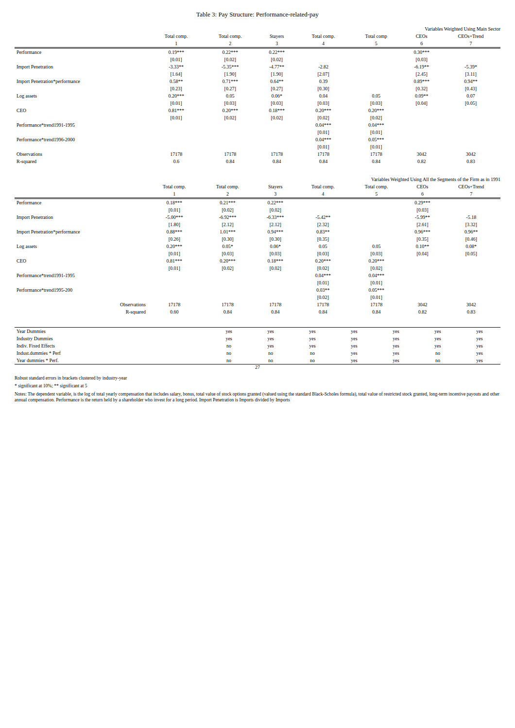Table 3: Pay Structure: Performance-related-pay
Variables Weighted Using Main Sector
| | Total comp. | Total comp. | Stayers | Total comp. | Total comp | CEOs | CEOs+Trend |
| --- | --- | --- | --- | --- | --- | --- | --- |
| | 1 | 2 | 3 | 4 | 5 | 6 | 7 |
| Performance | 0.19*** | 0.22*** | 0.22*** | | | 0.30*** | |
| | [0.01] | [0.02] | [0.02] | | | [0.03] | |
| Import Penetration | -3.33** | -5.35*** | -4.77** | -2.82 | | -6.19** | -5.39* |
| | [1.64] | [1.90] | [1.90] | [2.07] | | [2.45] | [3.11] |
| Import Penetration*performance | 0.58** | 0.71*** | 0.64** | 0.39 | | 0.89*** | 0.94** |
| | [0.23] | [0.27] | [0.27] | [0.30] | | [0.32] | [0.43] |
| Log assets | 0.20*** | 0.05 | 0.06* | 0.04 | 0.05 | 0.09** | 0.07 |
| | [0.01] | [0.03] | [0.03] | [0.03] | [0.03] | [0.04] | [0.05] |
| CEO | 0.81*** | 0.20*** | 0.18*** | 0.20*** | 0.20*** | | |
| | [0.01] | [0.02] | [0.02] | [0.02] | [0.02] | | |
| Performance*trend1991-1995 | | | | 0.04*** | 0.04*** | | |
| | | | | [0.01] | [0.01] | | |
| Performance*trend1996-2000 | | | | 0.04*** | 0.05*** | | |
| | | | | [0.01] | [0.01] | | |
| Observations | 17178 | 17178 | 17178 | 17178 | 17178 | 3042 | 3042 |
| R-squared | 0.6 | 0.84 | 0.84 | 0.84 | 0.84 | 0.82 | 0.83 |
Variables Weighted Using All the Segments of the Firm as in 1991
| | Total comp. | Total comp. | Stayers | Total comp. | Total comp. | CEOs | CEOs+Trend |
| --- | --- | --- | --- | --- | --- | --- | --- |
| | 1 | 2 | 3 | 4 | 5 | 6 | 7 |
| Performance | 0.18*** | 0.21*** | 0.22*** | | | 0.29*** | |
| | [0.01] | [0.02] | [0.02] | | | [0.03] | |
| Import Penetration | -5.00*** | -6.92*** | -6.33*** | -5.42** | | -5.99** | -5.18 |
| | [1.80] | [2.12] | [2.12] | [2.32] | | [2.61] | [3.32] |
| Import Penetration*performance | 0.88*** | 1.01*** | 0.94*** | 0.83** | | 0.96*** | 0.96** |
| | [0.26] | [0.30] | [0.30] | [0.35] | | [0.35] | [0.46] |
| Log assets | 0.20*** | 0.05* | 0.06* | 0.05 | 0.05 | 0.10** | 0.08* |
| | [0.01] | [0.03] | [0.03] | [0.03] | [0.03] | [0.04] | [0.05] |
| CEO | 0.81*** | 0.20*** | 0.18*** | 0.20*** | 0.20*** | | |
| | [0.01] | [0.02] | [0.02] | [0.02] | [0.02] | | |
| Performance*trend1991-1995 | | | | 0.04*** | 0.04*** | | |
| | | | | [0.01] | [0.01] | | |
| Performance*trend1995-200 | | | | 0.03** | 0.05*** | | |
| | | | | [0.02] | [0.01] | | |
| Observations | 17178 | 17178 | 17178 | 17178 | 17178 | 3042 | 3042 |
| R-squared | 0.60 | 0.84 | 0.84 | 0.84 | 0.84 | 0.82 | 0.83 |
| Year Dummies | yes | yes | yes | yes | yes | yes | yes |
| Industry Dummies | yes | yes | yes | yes | yes | yes | yes |
| Indiv. Fixed Effects | no | yes | yes | yes | yes | yes | yes |
| Indust.dummies * Perf | no | no | no | yes | yes | no | yes |
| Year dummies * Perf. | no | no | no | yes | yes | no | yes |
27
Robust standard errors in brackets clustered by industry-year
* significant at 10%; ** significant at 5
Notes: The dependent variable, is the log of total yearly compensation that includes salary, bonus, total value of stock options granted (valued using the standard Black-Scholes formula), total value of restricted stock granted, long-term incentive payouts and other annual compensation. Performance is the return held by a shareholder who invest for a long period. Import Penetration is Imports divided by Imports